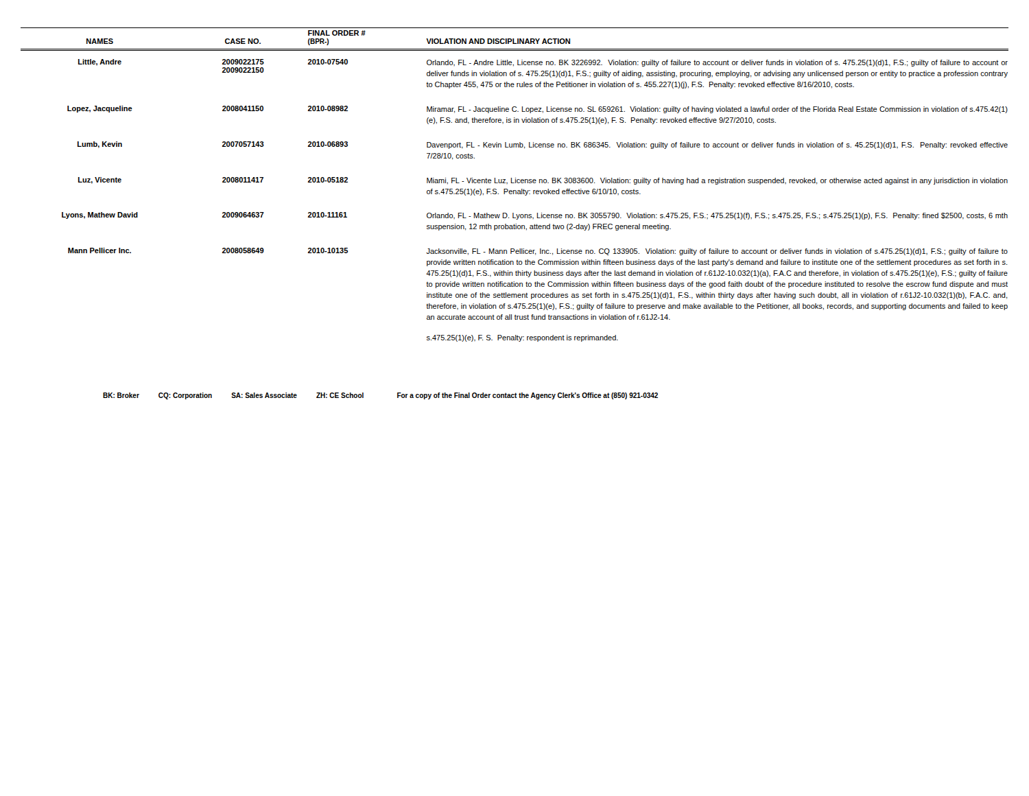| NAMES | CASE NO. | FINAL ORDER # (BPR-) | VIOLATION AND DISCIPLINARY ACTION |
| --- | --- | --- | --- |
| Little, Andre | 2009022175 2009022150 | 2010-07540 | Orlando, FL - Andre Little, License no. BK 3226992. Violation: guilty of failure to account or deliver funds in violation of s. 475.25(1)(d)1, F.S.; guilty of failure to account or deliver funds in violation of s. 475.25(1)(d)1, F.S.; guilty of aiding, assisting, procuring, employing, or advising any unlicensed person or entity to practice a profession contrary to Chapter 455, 475 or the rules of the Petitioner in violation of s. 455.227(1)(j), F.S. Penalty: revoked effective 8/16/2010, costs. |
| Lopez, Jacqueline | 2008041150 | 2010-08982 | Miramar, FL - Jacqueline C. Lopez, License no. SL 659261. Violation: guilty of having violated a lawful order of the Florida Real Estate Commission in violation of s.475.42(1)(e), F.S. and, therefore, is in violation of s.475.25(1)(e), F. S. Penalty: revoked effective 9/27/2010, costs. |
| Lumb, Kevin | 2007057143 | 2010-06893 | Davenport, FL - Kevin Lumb, License no. BK 686345. Violation: guilty of failure to account or deliver funds in violation of s. 45.25(1)(d)1, F.S. Penalty: revoked effective 7/28/10, costs. |
| Luz, Vicente | 2008011417 | 2010-05182 | Miami, FL - Vicente Luz, License no. BK 3083600. Violation: guilty of having had a registration suspended, revoked, or otherwise acted against in any jurisdiction in violation of s.475.25(1)(e), F.S. Penalty: revoked effective 6/10/10, costs. |
| Lyons, Mathew David | 2009064637 | 2010-11161 | Orlando, FL - Mathew D. Lyons, License no. BK 3055790. Violation: s.475.25, F.S.; 475.25(1)(f), F.S.; s.475.25, F.S.; s.475.25(1)(p), F.S. Penalty: fined $2500, costs, 6 mth suspension, 12 mth probation, attend two (2-day) FREC general meeting. |
| Mann Pellicer Inc. | 2008058649 | 2010-10135 | Jacksonville, FL - Mann Pellicer, Inc., License no. CQ 133905. Violation: guilty of failure to account or deliver funds in violation of s.475.25(1)(d)1, F.S.; guilty of failure to provide written notification to the Commission within fifteen business days of the last party's demand and failure to institute one of the settlement procedures as set forth in s. 475.25(1)(d)1, F.S., within thirty business days after the last demand in violation of r.61J2-10.032(1)(a), F.A.C and therefore, in violation of s.475.25(1)(e), F.S.; guilty of failure to provide written notification to the Commission within fifteen business days of the good faith doubt of the procedure instituted to resolve the escrow fund dispute and must institute one of the settlement procedures as set forth in s.475.25(1)(d)1, F.S., within thirty days after having such doubt, all in violation of r.61J2-10.032(1)(b), F.A.C. and, therefore, in violation of s.475.25(1)(e), F.S.; guilty of failure to preserve and make available to the Petitioner, all books, records, and supporting documents and failed to keep an accurate account of all trust fund transactions in violation of r.61J2-14. s.475.25(1)(e), F. S. Penalty: respondent is reprimanded. |
BK: Broker CQ: Corporation SA: Sales Associate ZH: CE School For a copy of the Final Order contact the Agency Clerk's Office at (850) 921-0342